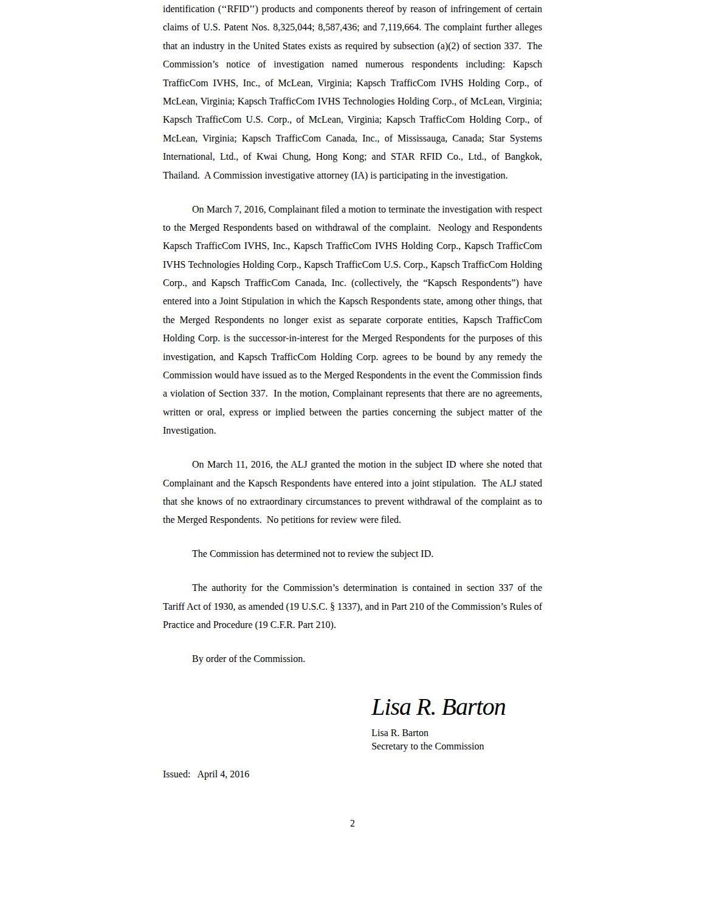identification (‘‘RFID’’) products and components thereof by reason of infringement of certain claims of U.S. Patent Nos. 8,325,044; 8,587,436; and 7,119,664. The complaint further alleges that an industry in the United States exists as required by subsection (a)(2) of section 337. The Commission’s notice of investigation named numerous respondents including: Kapsch TrafficCom IVHS, Inc., of McLean, Virginia; Kapsch TrafficCom IVHS Holding Corp., of McLean, Virginia; Kapsch TrafficCom IVHS Technologies Holding Corp., of McLean, Virginia; Kapsch TrafficCom U.S. Corp., of McLean, Virginia; Kapsch TrafficCom Holding Corp., of McLean, Virginia; Kapsch TrafficCom Canada, Inc., of Mississauga, Canada; Star Systems International, Ltd., of Kwai Chung, Hong Kong; and STAR RFID Co., Ltd., of Bangkok, Thailand. A Commission investigative attorney (IA) is participating in the investigation.
On March 7, 2016, Complainant filed a motion to terminate the investigation with respect to the Merged Respondents based on withdrawal of the complaint. Neology and Respondents Kapsch TrafficCom IVHS, Inc., Kapsch TrafficCom IVHS Holding Corp., Kapsch TrafficCom IVHS Technologies Holding Corp., Kapsch TrafficCom U.S. Corp., Kapsch TrafficCom Holding Corp., and Kapsch TrafficCom Canada, Inc. (collectively, the “Kapsch Respondents”) have entered into a Joint Stipulation in which the Kapsch Respondents state, among other things, that the Merged Respondents no longer exist as separate corporate entities, Kapsch TrafficCom Holding Corp. is the successor-in-interest for the Merged Respondents for the purposes of this investigation, and Kapsch TrafficCom Holding Corp. agrees to be bound by any remedy the Commission would have issued as to the Merged Respondents in the event the Commission finds a violation of Section 337. In the motion, Complainant represents that there are no agreements, written or oral, express or implied between the parties concerning the subject matter of the Investigation.
On March 11, 2016, the ALJ granted the motion in the subject ID where she noted that Complainant and the Kapsch Respondents have entered into a joint stipulation. The ALJ stated that she knows of no extraordinary circumstances to prevent withdrawal of the complaint as to the Merged Respondents. No petitions for review were filed.
The Commission has determined not to review the subject ID.
The authority for the Commission’s determination is contained in section 337 of the Tariff Act of 1930, as amended (19 U.S.C. § 1337), and in Part 210 of the Commission’s Rules of Practice and Procedure (19 C.F.R. Part 210).
By order of the Commission.
Lisa R. Barton
Lisa R. Barton
Secretary to the Commission
Issued: April 4, 2016
2